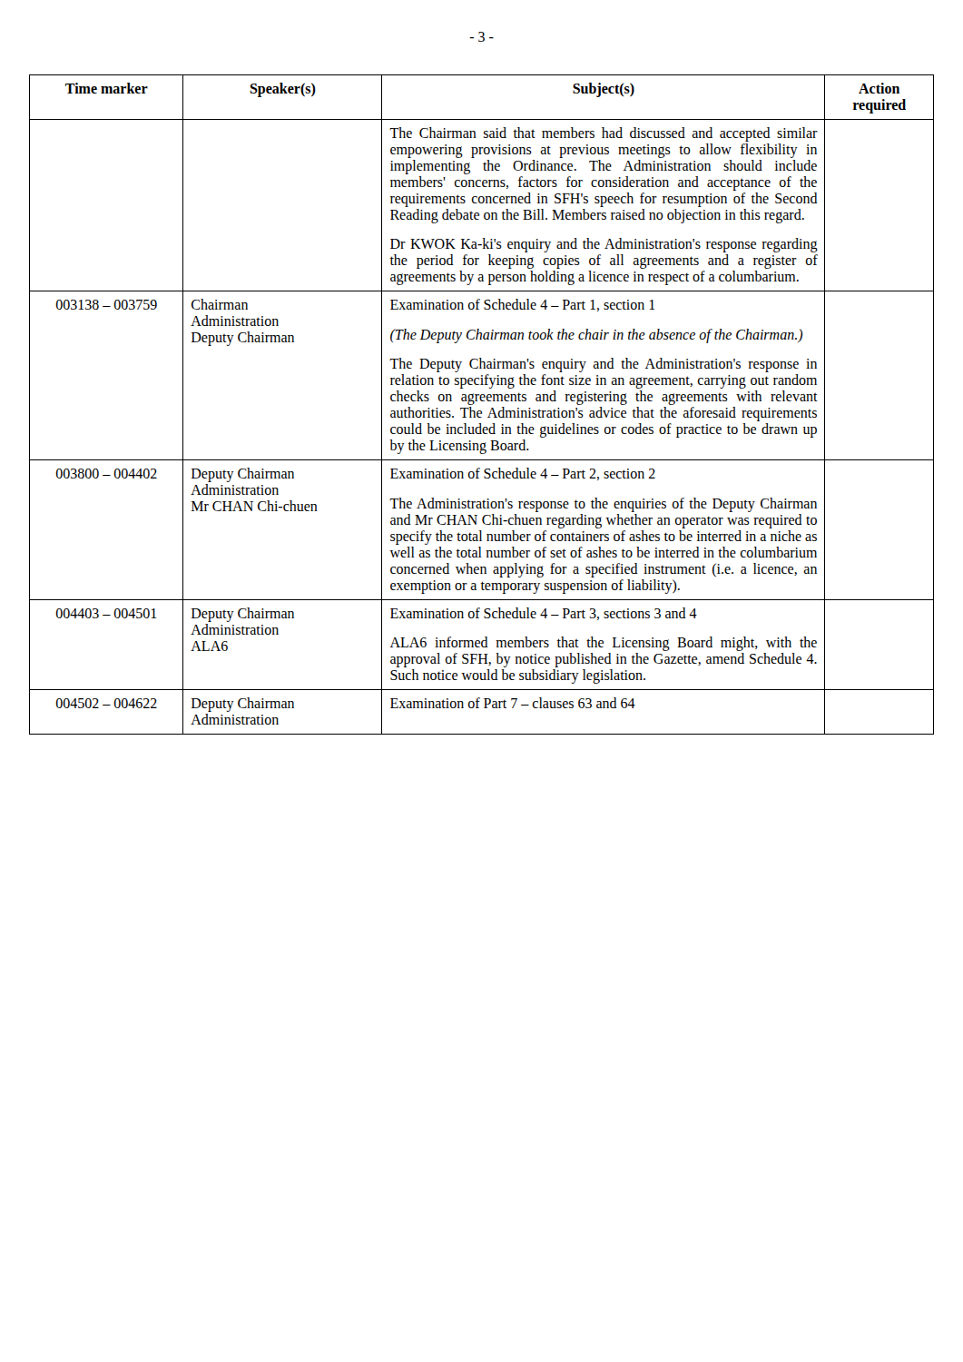- 3 -
| Time marker | Speaker(s) | Subject(s) | Action required |
| --- | --- | --- | --- |
| | | The Chairman said that members had discussed and accepted similar empowering provisions at previous meetings to allow flexibility in implementing the Ordinance. The Administration should include members' concerns, factors for consideration and acceptance of the requirements concerned in SFH's speech for resumption of the Second Reading debate on the Bill. Members raised no objection in this regard. Dr KWOK Ka-ki's enquiry and the Administration's response regarding the period for keeping copies of all agreements and a register of agreements by a person holding a licence in respect of a columbarium. | |
| 003138 – 003759 | Chairman Administration Deputy Chairman | Examination of Schedule 4 – Part 1, section 1 (The Deputy Chairman took the chair in the absence of the Chairman.) The Deputy Chairman's enquiry and the Administration's response in relation to specifying the font size in an agreement, carrying out random checks on agreements and registering the agreements with relevant authorities. The Administration's advice that the aforesaid requirements could be included in the guidelines or codes of practice to be drawn up by the Licensing Board. | |
| 003800 – 004402 | Deputy Chairman Administration Mr CHAN Chi-chuen | Examination of Schedule 4 – Part 2, section 2 The Administration's response to the enquiries of the Deputy Chairman and Mr CHAN Chi-chuen regarding whether an operator was required to specify the total number of containers of ashes to be interred in a niche as well as the total number of set of ashes to be interred in the columbarium concerned when applying for a specified instrument (i.e. a licence, an exemption or a temporary suspension of liability). | |
| 004403 – 004501 | Deputy Chairman Administration ALA6 | Examination of Schedule 4 – Part 3, sections 3 and 4 ALA6 informed members that the Licensing Board might, with the approval of SFH, by notice published in the Gazette, amend Schedule 4. Such notice would be subsidiary legislation. | |
| 004502 – 004622 | Deputy Chairman Administration | Examination of Part 7 – clauses 63 and 64 | |